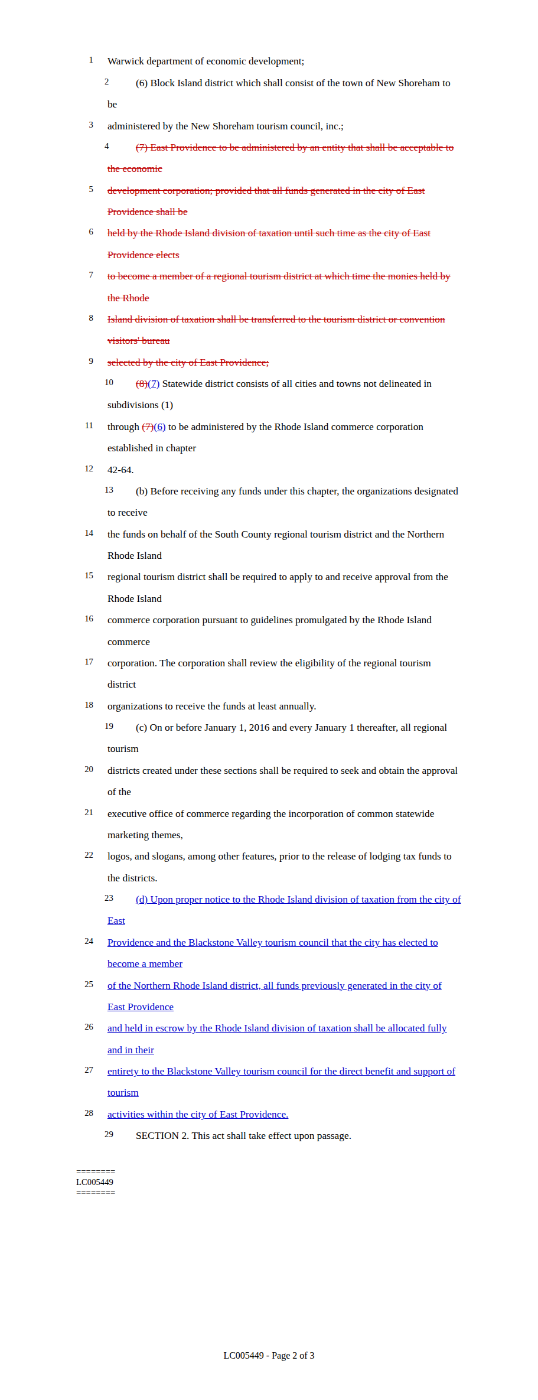Warwick department of economic development;
(6) Block Island district which shall consist of the town of New Shoreham to be
administered by the New Shoreham tourism council, inc.;
(7) East Providence to be administered by an entity that shall be acceptable to the economic
development corporation; provided that all funds generated in the city of East Providence shall be
held by the Rhode Island division of taxation until such time as the city of East Providence elects
to become a member of a regional tourism district at which time the monies held by the Rhode
Island division of taxation shall be transferred to the tourism district or convention visitors' bureau
selected by the city of East Providence;
(8)(7) Statewide district consists of all cities and towns not delineated in subdivisions (1)
through (7)(6) to be administered by the Rhode Island commerce corporation established in chapter
42-64.
(b) Before receiving any funds under this chapter, the organizations designated to receive
the funds on behalf of the South County regional tourism district and the Northern Rhode Island
regional tourism district shall be required to apply to and receive approval from the Rhode Island
commerce corporation pursuant to guidelines promulgated by the Rhode Island commerce
corporation. The corporation shall review the eligibility of the regional tourism district
organizations to receive the funds at least annually.
(c) On or before January 1, 2016 and every January 1 thereafter, all regional tourism
districts created under these sections shall be required to seek and obtain the approval of the
executive office of commerce regarding the incorporation of common statewide marketing themes,
logos, and slogans, among other features, prior to the release of lodging tax funds to the districts.
(d) Upon proper notice to the Rhode Island division of taxation from the city of East
Providence and the Blackstone Valley tourism council that the city has elected to become a member
of the Northern Rhode Island district, all funds previously generated in the city of East Providence
and held in escrow by the Rhode Island division of taxation shall be allocated fully and in their
entirety to the Blackstone Valley tourism council for the direct benefit and support of tourism
activities within the city of East Providence.
SECTION 2. This act shall take effect upon passage.
========
LC005449
========
LC005449 - Page 2 of 3